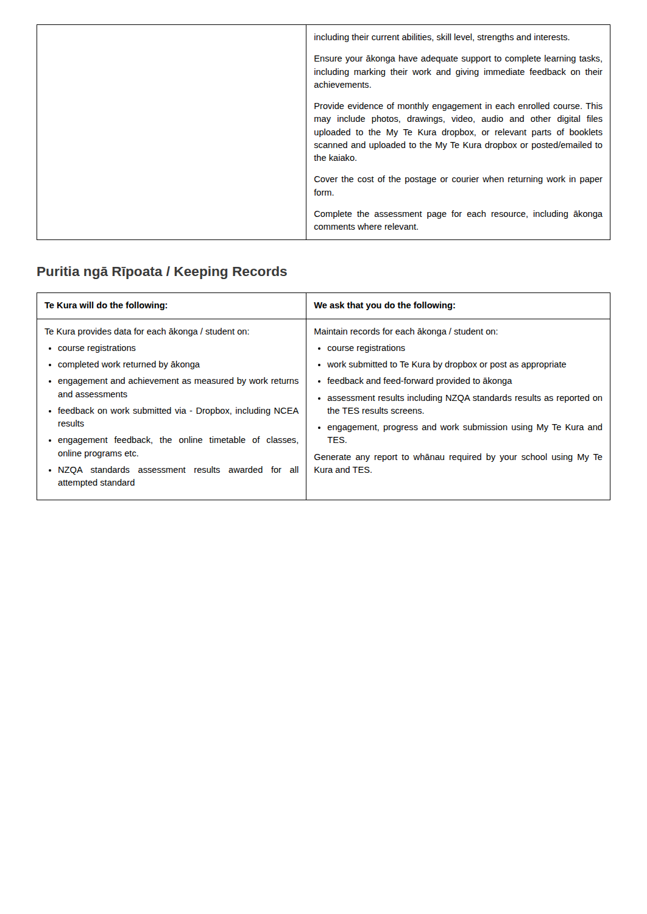| | including their current abilities, skill level, strengths and interests. Ensure your ākonga have adequate support to complete learning tasks, including marking their work and giving immediate feedback on their achievements. Provide evidence of monthly engagement in each enrolled course. This may include photos, drawings, video, audio and other digital files uploaded to the My Te Kura dropbox, or relevant parts of booklets scanned and uploaded to the My Te Kura dropbox or posted/emailed to the kaiako. Cover the cost of the postage or courier when returning work in paper form. Complete the assessment page for each resource, including ākonga comments where relevant. |
Puritia ngā Rīpoata / Keeping Records
| Te Kura will do the following: | We ask that you do the following: |
| Te Kura provides data for each ākonga / student on: course registrations completed work returned by ākonga engagement and achievement as measured by work returns and assessments feedback on work submitted via - Dropbox, including NCEA results engagement feedback, the online timetable of classes, online programs etc. NZQA standards assessment results awarded for all attempted standard | Maintain records for each ākonga / student on: course registrations work submitted to Te Kura by dropbox or post as appropriate feedback and feed-forward provided to ākonga assessment results including NZQA standards results as reported on the TES results screens. engagement, progress and work submission using My Te Kura and TES. Generate any report to whānau required by your school using My Te Kura and TES. |